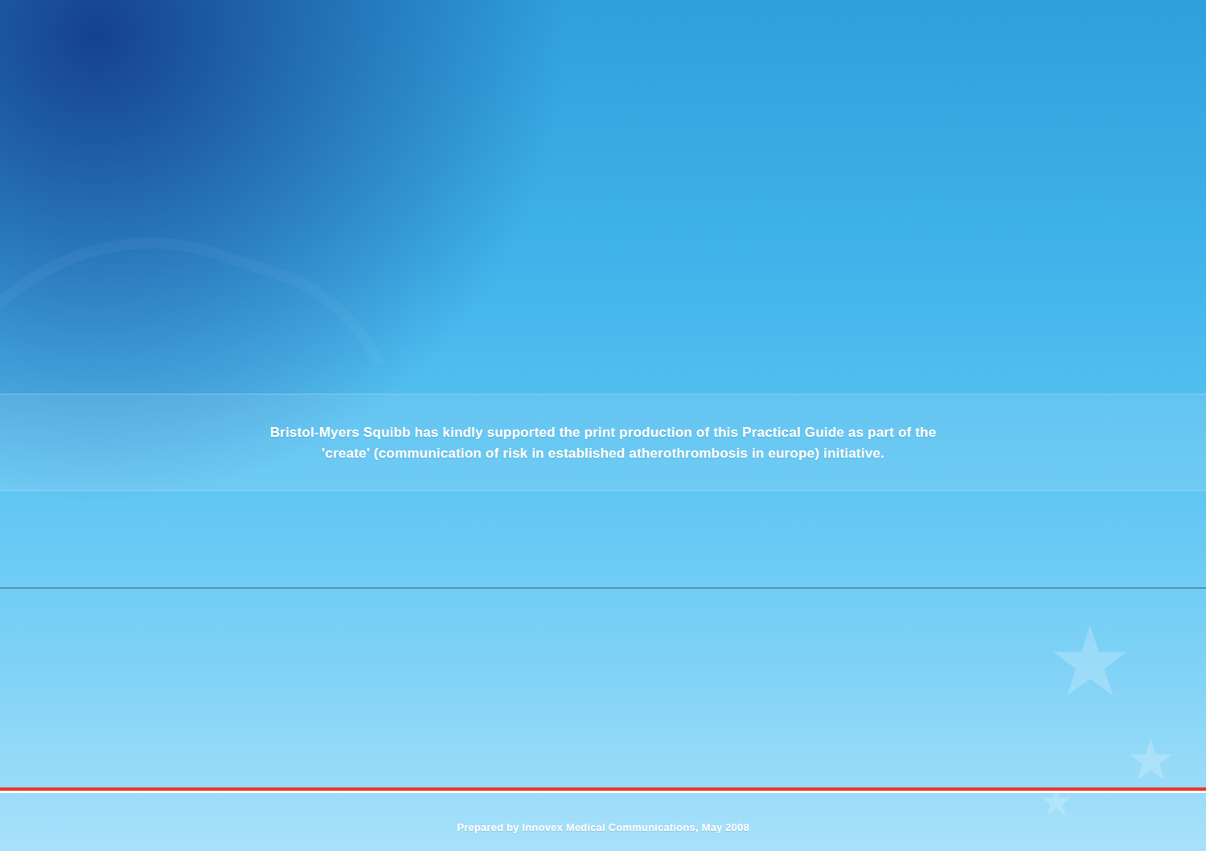★ ★ ★
Bristol-Myers Squibb has kindly supported the print production of this Practical Guide as part of the
'create' (communication of risk in established atherothrombosis in europe) initiative.
Prepared by Innovex Medical Communications, May 2008